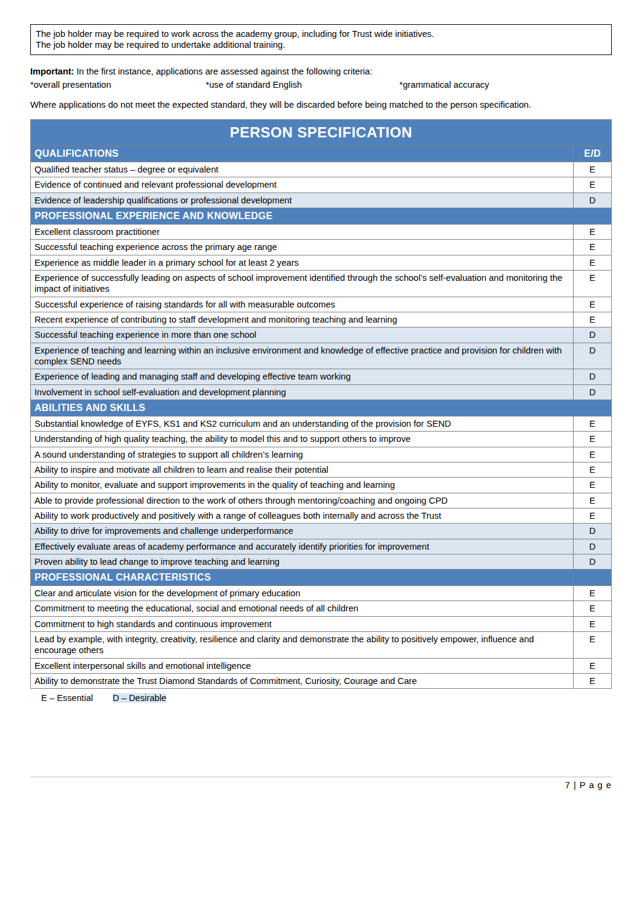The job holder may be required to work across the academy group, including for Trust wide initiatives.
The job holder may be required to undertake additional training.
Important: In the first instance, applications are assessed against the following criteria:
*overall presentation*use of standard English*grammatical accuracy
Where applications do not meet the expected standard, they will be discarded before being matched to the person specification.
| PERSON SPECIFICATION |
| QUALIFICATIONS | E/D |
| Qualified teacher status – degree or equivalent | E |
| Evidence of continued and relevant professional development | E |
| Evidence of leadership qualifications or professional development | D |
| PROFESSIONAL EXPERIENCE AND KNOWLEDGE |
| Excellent classroom practitioner | E |
| Successful teaching experience across the primary age range | E |
| Experience as middle leader in a primary school for at least 2 years | E |
| Experience of successfully leading on aspects of school improvement identified through the school’s self-evaluation and monitoring the impact of initiatives | E |
| Successful experience of raising standards for all with measurable outcomes | E |
| Recent experience of contributing to staff development and monitoring teaching and learning | E |
| Successful teaching experience in more than one school | D |
| Experience of teaching and learning within an inclusive environment and knowledge of effective practice and provision for children with complex SEND needs | D |
| Experience of leading and managing staff and developing effective team working | D |
| Involvement in school self-evaluation and development planning | D |
| ABILITIES AND SKILLS |
| Substantial knowledge of EYFS, KS1 and KS2 curriculum and an understanding of the provision for SEND | E |
| Understanding of high quality teaching, the ability to model this and to support others to improve | E |
| A sound understanding of strategies to support all children’s learning | E |
| Ability to inspire and motivate all children to learn and realise their potential | E |
| Ability to monitor, evaluate and support improvements in the quality of teaching and learning | E |
| Able to provide professional direction to the work of others through mentoring/coaching and ongoing CPD | E |
| Ability to work productively and positively with a range of colleagues both internally and across the Trust | E |
| Ability to drive for improvements and challenge underperformance | D |
| Effectively evaluate areas of academy performance and accurately identify priorities for improvement | D |
| Proven ability to lead change to improve teaching and learning | D |
| PROFESSIONAL CHARACTERISTICS | |
| Clear and articulate vision for the development of primary education | E |
| Commitment to meeting the educational, social and emotional needs of all children | E |
| Commitment to high standards and continuous improvement | E |
| Lead by example, with integrity, creativity, resilience and clarity and demonstrate the ability to positively empower, influence and encourage others | E |
| Excellent interpersonal skills and emotional intelligence | E |
| Ability to demonstrate the Trust Diamond Standards of Commitment, Curiosity, Courage and Care | E |
E – Essential D – Desirable
7 | P a g e